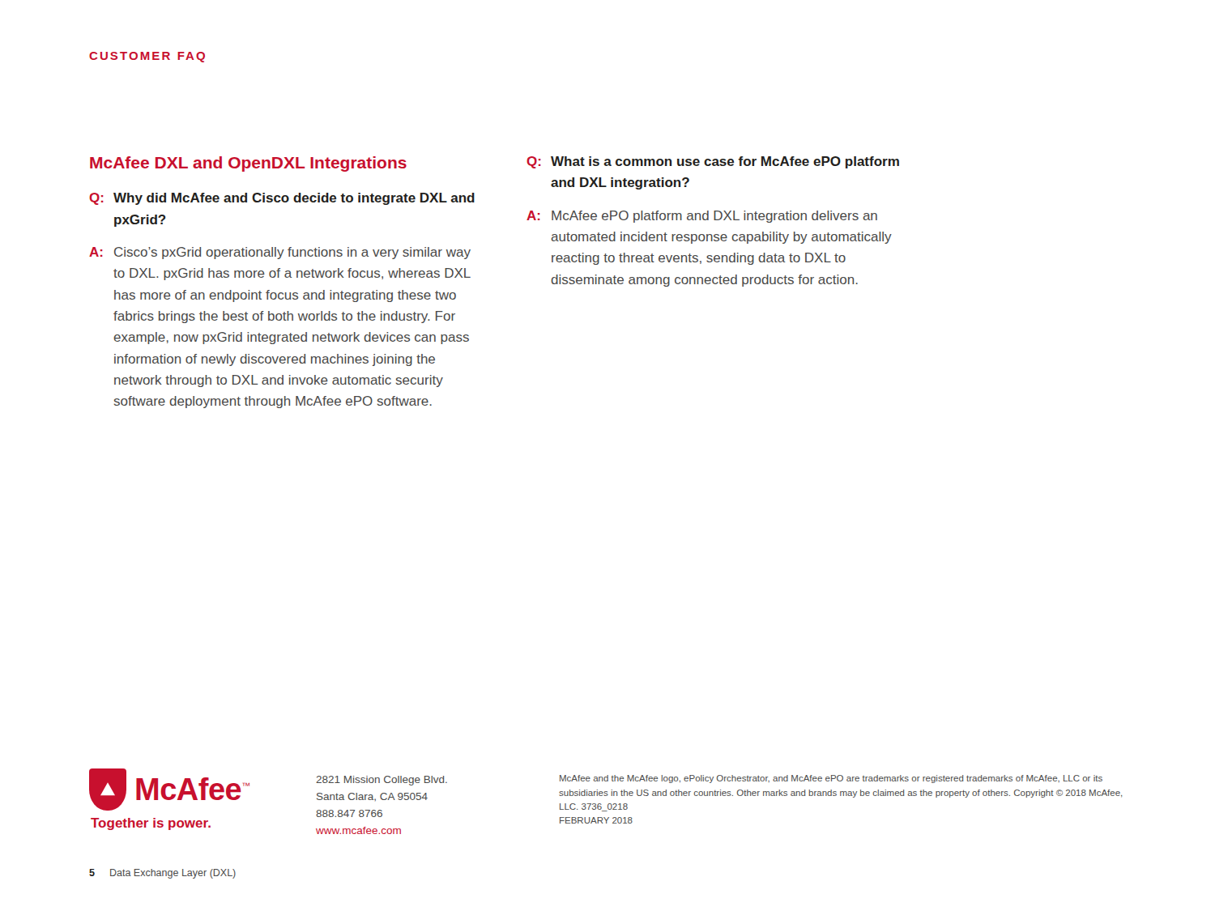Customer FAQ
McAfee DXL and OpenDXL Integrations
Q:
Why did McAfee and Cisco decide to integrate DXL and pxGrid?
A:
Cisco’s pxGrid operationally functions in a very similar way to DXL. pxGrid has more of a network focus, whereas DXL has more of an endpoint focus and integrating these two fabrics brings the best of both worlds to the industry. For example, now pxGrid integrated network devices can pass information of newly discovered machines joining the network through to DXL and invoke automatic security software deployment through McAfee ePO software.
Q:
What is a common use case for McAfee ePO platform and DXL integration?
A:
McAfee ePO platform and DXL integration delivers an automated incident response capability by automatically reacting to threat events, sending data to DXL to disseminate among connected products for action.
McAfee™
Together is power.
2821 Mission College Blvd.
Santa Clara, CA 95054
888.847 8766
www.mcafee.com
McAfee and the McAfee logo, ePolicy Orchestrator, and McAfee ePO are trademarks or registered trademarks of McAfee, LLC or its subsidiaries in the US and other countries. Other marks and brands may be claimed as the property of others. Copyright © 2018 McAfee, LLC. 3736_0218
FEBRUARY 2018
5 Data Exchange Layer (DXL)